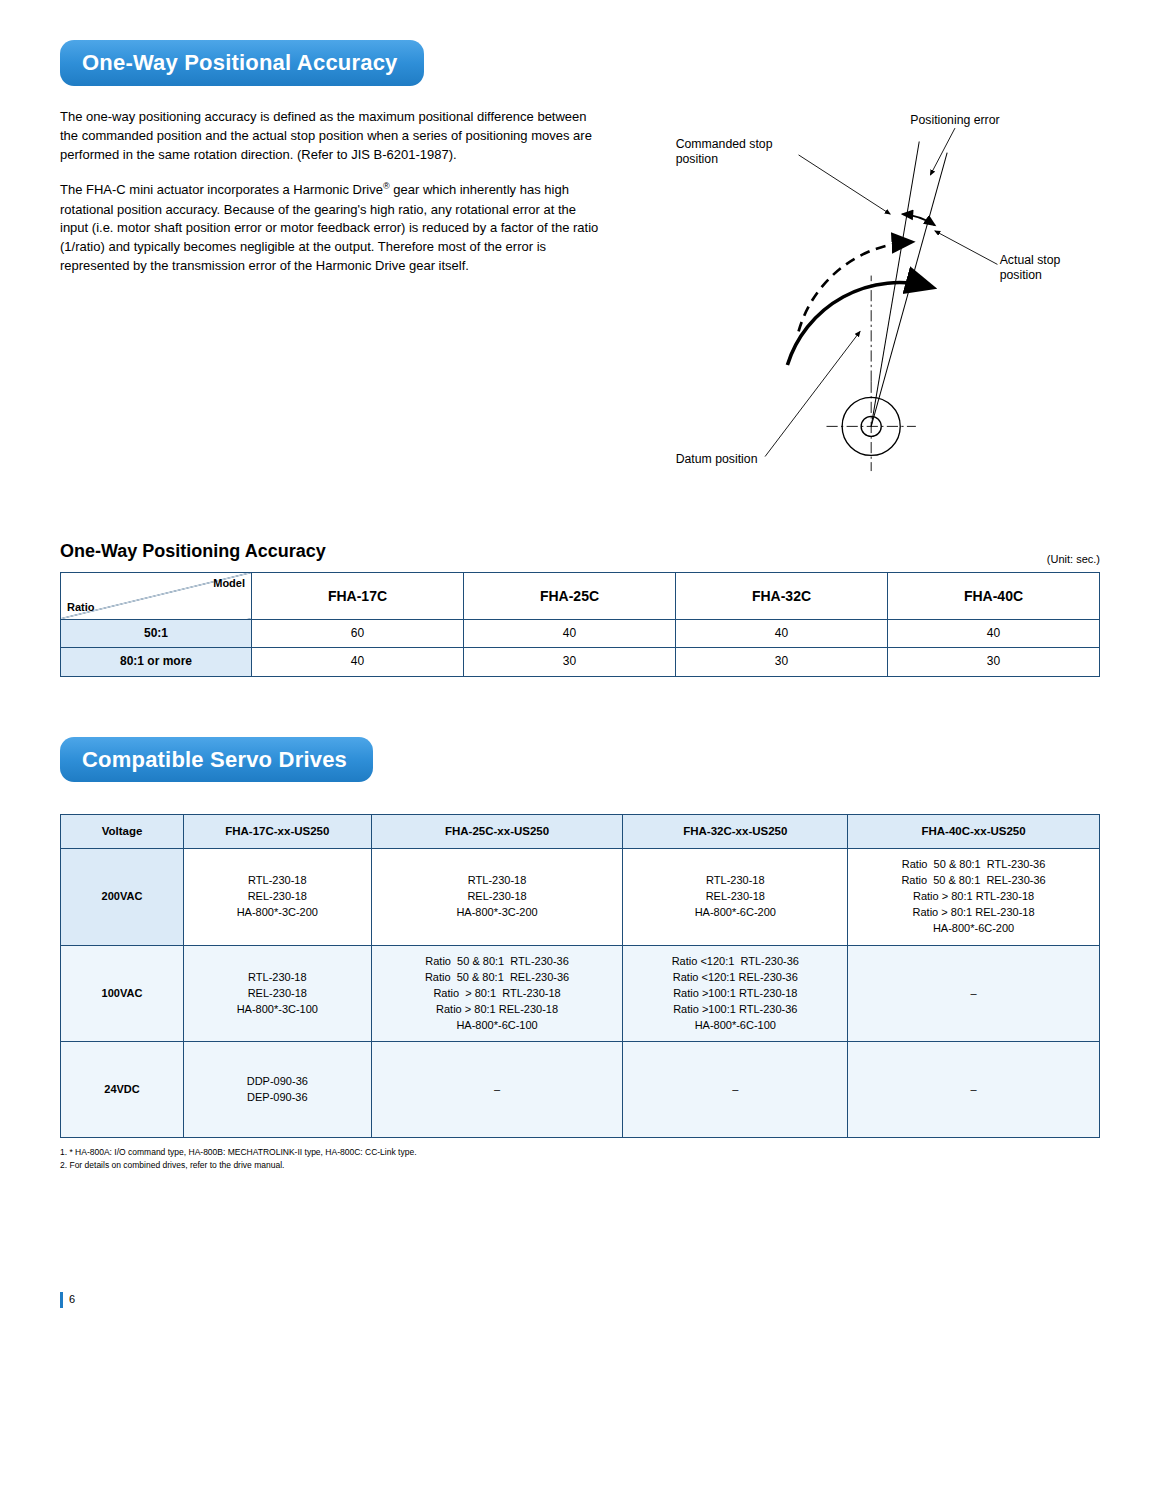One-Way Positional Accuracy
The one-way positioning accuracy is defined as the maximum positional difference between the commanded position and the actual stop position when a series of positioning moves are performed in the same rotation direction. (Refer to JIS B-6201-1987).
The FHA-C mini actuator incorporates a Harmonic Drive® gear which inherently has high rotational position accuracy. Because of the gearing's high ratio, any rotational error at the input (i.e. motor shaft position error or motor feedback error) is reduced by a factor of the ratio (1/ratio) and typically becomes negligible at the output. Therefore most of the error is represented by the transmission error of the Harmonic Drive gear itself.
Positioning error Commanded stop position Actual stop position Datum position
One-Way Positioning Accuracy
(Unit: sec.)
| Model Ratio | FHA-17C | FHA-25C | FHA-32C | FHA-40C |
| --- | --- | --- | --- | --- |
| 50:1 | 60 | 40 | 40 | 40 |
| 80:1 or more | 40 | 30 | 30 | 30 |
Compatible Servo Drives
| Voltage | FHA-17C-xx-US250 | FHA-25C-xx-US250 | FHA-32C-xx-US250 | FHA-40C-xx-US250 |
| --- | --- | --- | --- | --- |
| 200VAC | RTL-230-18 REL-230-18 HA-800*-3C-200 | RTL-230-18 REL-230-18 HA-800*-3C-200 | RTL-230-18 REL-230-18 HA-800*-6C-200 | Ratio 50 & 80:1 RTL-230-36 Ratio 50 & 80:1 REL-230-36 Ratio > 80:1 RTL-230-18 Ratio > 80:1 REL-230-18 HA-800*-6C-200 |
| 100VAC | RTL-230-18 REL-230-18 HA-800*-3C-100 | Ratio 50 & 80:1 RTL-230-36 Ratio 50 & 80:1 REL-230-36 Ratio > 80:1 RTL-230-18 Ratio > 80:1 REL-230-18 HA-800*-6C-100 | Ratio <120:1 RTL-230-36 Ratio <120:1 REL-230-36 Ratio >100:1 RTL-230-18 Ratio >100:1 RTL-230-36 HA-800*-6C-100 | – |
| 24VDC | DDP-090-36 DEP-090-36 | – | – | – |
1. * HA-800A: I/O command type, HA-800B: MECHATROLINK-II type, HA-800C: CC-Link type.
2. For details on combined drives, refer to the drive manual.
6